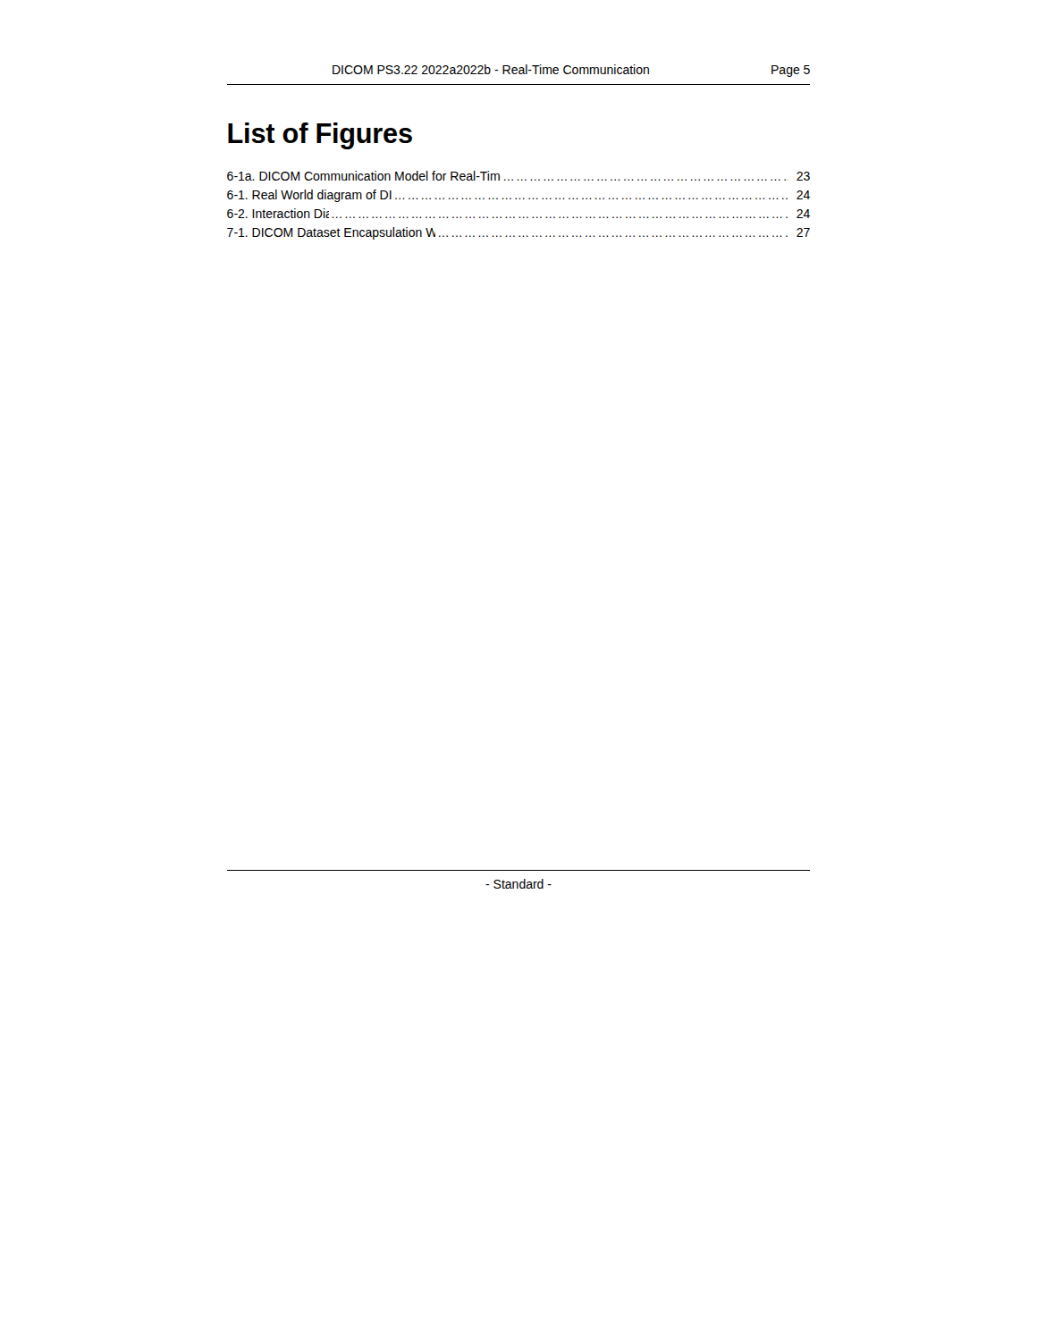DICOM PS3.22 2022a2022b - Real-Time Communication
Page 5
List of Figures
6-1a. DICOM Communication Model for Real-Time Communication …………………………………………………………………………… 23
6-1. Real World diagram of DICOM-RTV ………………………………………………………………………………………………………… 24
6-2. Interaction Diagram ……………………………………………………………………………………………………………………… 24
7-1. DICOM Dataset Encapsulation Within RTP ……………………………………………………………………………………… 27
- Standard -